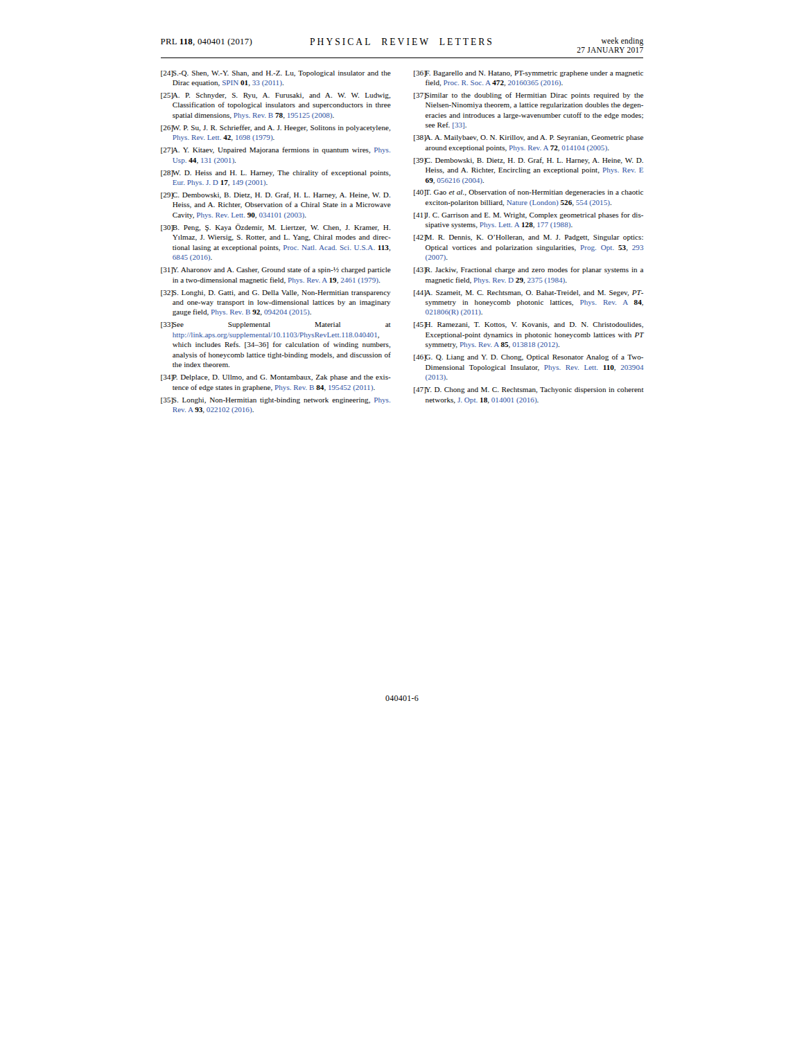PRL 118, 040401 (2017)
PHYSICAL REVIEW LETTERS
week ending 27 JANUARY 2017
[24] S.-Q. Shen, W.-Y. Shan, and H.-Z. Lu, Topological insulator and the Dirac equation, SPIN 01, 33 (2011).
[25] A. P. Schnyder, S. Ryu, A. Furusaki, and A. W. W. Ludwig, Classification of topological insulators and superconductors in three spatial dimensions, Phys. Rev. B 78, 195125 (2008).
[26] W. P. Su, J. R. Schrieffer, and A. J. Heeger, Solitons in polyacetylene, Phys. Rev. Lett. 42, 1698 (1979).
[27] A. Y. Kitaev, Unpaired Majorana fermions in quantum wires, Phys. Usp. 44, 131 (2001).
[28] W. D. Heiss and H. L. Harney, The chirality of exceptional points, Eur. Phys. J. D 17, 149 (2001).
[29] C. Dembowski, B. Dietz, H. D. Graf, H. L. Harney, A. Heine, W. D. Heiss, and A. Richter, Observation of a Chiral State in a Microwave Cavity, Phys. Rev. Lett. 90, 034101 (2003).
[30] B. Peng, Ş. Kaya Özdemir, M. Liertzer, W. Chen, J. Kramer, H. Yılmaz, J. Wiersig, S. Rotter, and L. Yang, Chiral modes and directional lasing at exceptional points, Proc. Natl. Acad. Sci. U.S.A. 113, 6845 (2016).
[31] Y. Aharonov and A. Casher, Ground state of a spin-½ charged particle in a two-dimensional magnetic field, Phys. Rev. A 19, 2461 (1979).
[32] S. Longhi, D. Gatti, and G. Della Valle, Non-Hermitian transparency and one-way transport in low-dimensional lattices by an imaginary gauge field, Phys. Rev. B 92, 094204 (2015).
[33] See Supplemental Material at http://link.aps.org/supplemental/10.1103/PhysRevLett.118.040401, which includes Refs. [34–36] for calculation of winding numbers, analysis of honeycomb lattice tight-binding models, and discussion of the index theorem.
[34] P. Delplace, D. Ullmo, and G. Montambaux, Zak phase and the existence of edge states in graphene, Phys. Rev. B 84, 195452 (2011).
[35] S. Longhi, Non-Hermitian tight-binding network engineering, Phys. Rev. A 93, 022102 (2016).
[36] F. Bagarello and N. Hatano, PT-symmetric graphene under a magnetic field, Proc. R. Soc. A 472, 20160365 (2016).
[37] Similar to the doubling of Hermitian Dirac points required by the Nielsen-Ninomiya theorem, a lattice regularization doubles the degeneracies and introduces a large-wavenumber cutoff to the edge modes; see Ref. [33].
[38] A. A. Mailybaev, O. N. Kirillov, and A. P. Seyranian, Geometric phase around exceptional points, Phys. Rev. A 72, 014104 (2005).
[39] C. Dembowski, B. Dietz, H. D. Graf, H. L. Harney, A. Heine, W. D. Heiss, and A. Richter, Encircling an exceptional point, Phys. Rev. E 69, 056216 (2004).
[40] T. Gao et al., Observation of non-Hermitian degeneracies in a chaotic exciton-polariton billiard, Nature (London) 526, 554 (2015).
[41] J. C. Garrison and E. M. Wright, Complex geometrical phases for dissipative systems, Phys. Lett. A 128, 177 (1988).
[42] M. R. Dennis, K. O’Holleran, and M. J. Padgett, Singular optics: Optical vortices and polarization singularities, Prog. Opt. 53, 293 (2007).
[43] R. Jackiw, Fractional charge and zero modes for planar systems in a magnetic field, Phys. Rev. D 29, 2375 (1984).
[44] A. Szameit, M. C. Rechtsman, O. Bahat-Treidel, and M. Segev, PT-symmetry in honeycomb photonic lattices, Phys. Rev. A 84, 021806(R) (2011).
[45] H. Ramezani, T. Kottos, V. Kovanis, and D. N. Christodoulides, Exceptional-point dynamics in photonic honeycomb lattices with PT symmetry, Phys. Rev. A 85, 013818 (2012).
[46] G. Q. Liang and Y. D. Chong, Optical Resonator Analog of a Two-Dimensional Topological Insulator, Phys. Rev. Lett. 110, 203904 (2013).
[47] Y. D. Chong and M. C. Rechtsman, Tachyonic dispersion in coherent networks, J. Opt. 18, 014001 (2016).
040401-6